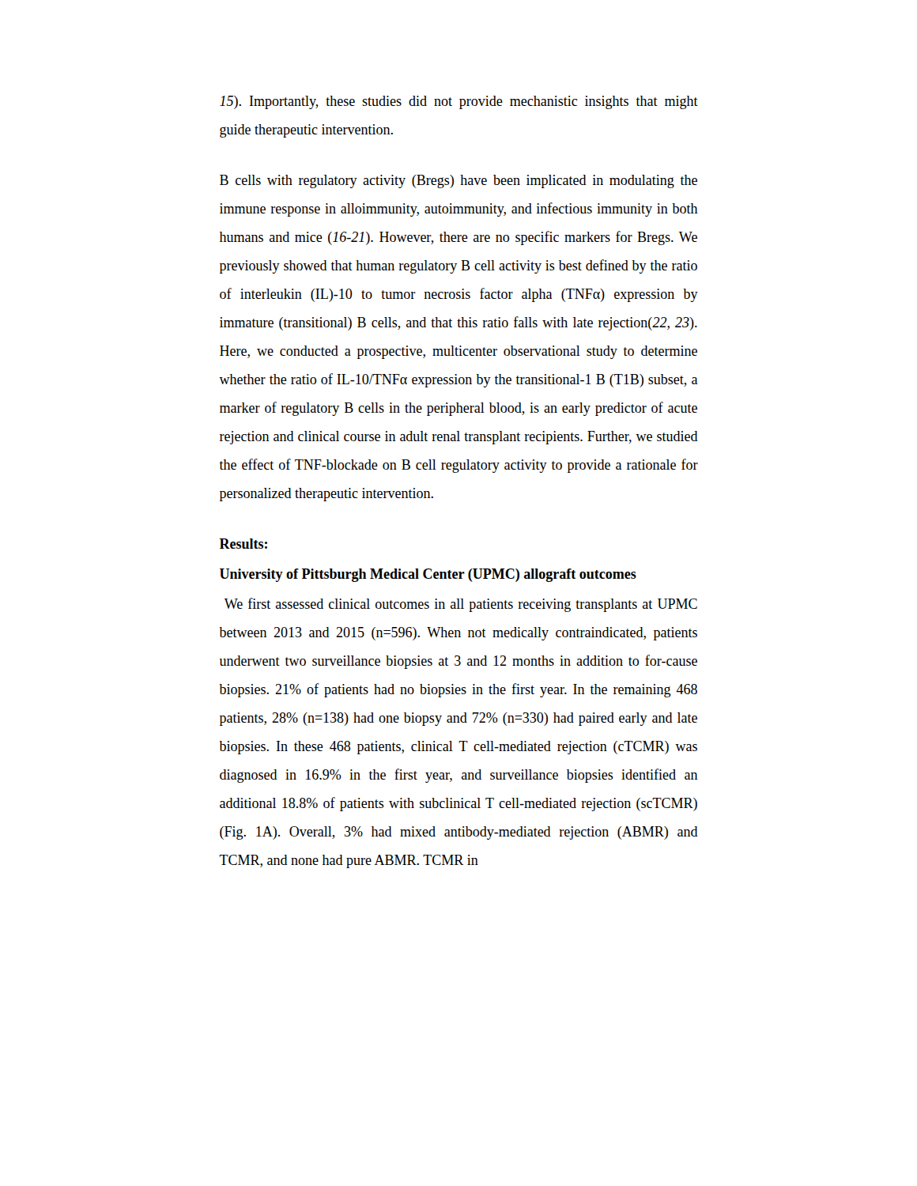15). Importantly, these studies did not provide mechanistic insights that might guide therapeutic intervention.
B cells with regulatory activity (Bregs) have been implicated in modulating the immune response in alloimmunity, autoimmunity, and infectious immunity in both humans and mice (16-21). However, there are no specific markers for Bregs. We previously showed that human regulatory B cell activity is best defined by the ratio of interleukin (IL)-10 to tumor necrosis factor alpha (TNFα) expression by immature (transitional) B cells, and that this ratio falls with late rejection(22, 23). Here, we conducted a prospective, multicenter observational study to determine whether the ratio of IL-10/TNFα expression by the transitional-1 B (T1B) subset, a marker of regulatory B cells in the peripheral blood, is an early predictor of acute rejection and clinical course in adult renal transplant recipients. Further, we studied the effect of TNF-blockade on B cell regulatory activity to provide a rationale for personalized therapeutic intervention.
Results:
University of Pittsburgh Medical Center (UPMC) allograft outcomes
We first assessed clinical outcomes in all patients receiving transplants at UPMC between 2013 and 2015 (n=596). When not medically contraindicated, patients underwent two surveillance biopsies at 3 and 12 months in addition to for-cause biopsies. 21% of patients had no biopsies in the first year. In the remaining 468 patients, 28% (n=138) had one biopsy and 72% (n=330) had paired early and late biopsies. In these 468 patients, clinical T cell-mediated rejection (cTCMR) was diagnosed in 16.9% in the first year, and surveillance biopsies identified an additional 18.8% of patients with subclinical T cell-mediated rejection (scTCMR) (Fig. 1A). Overall, 3% had mixed antibody-mediated rejection (ABMR) and TCMR, and none had pure ABMR. TCMR in